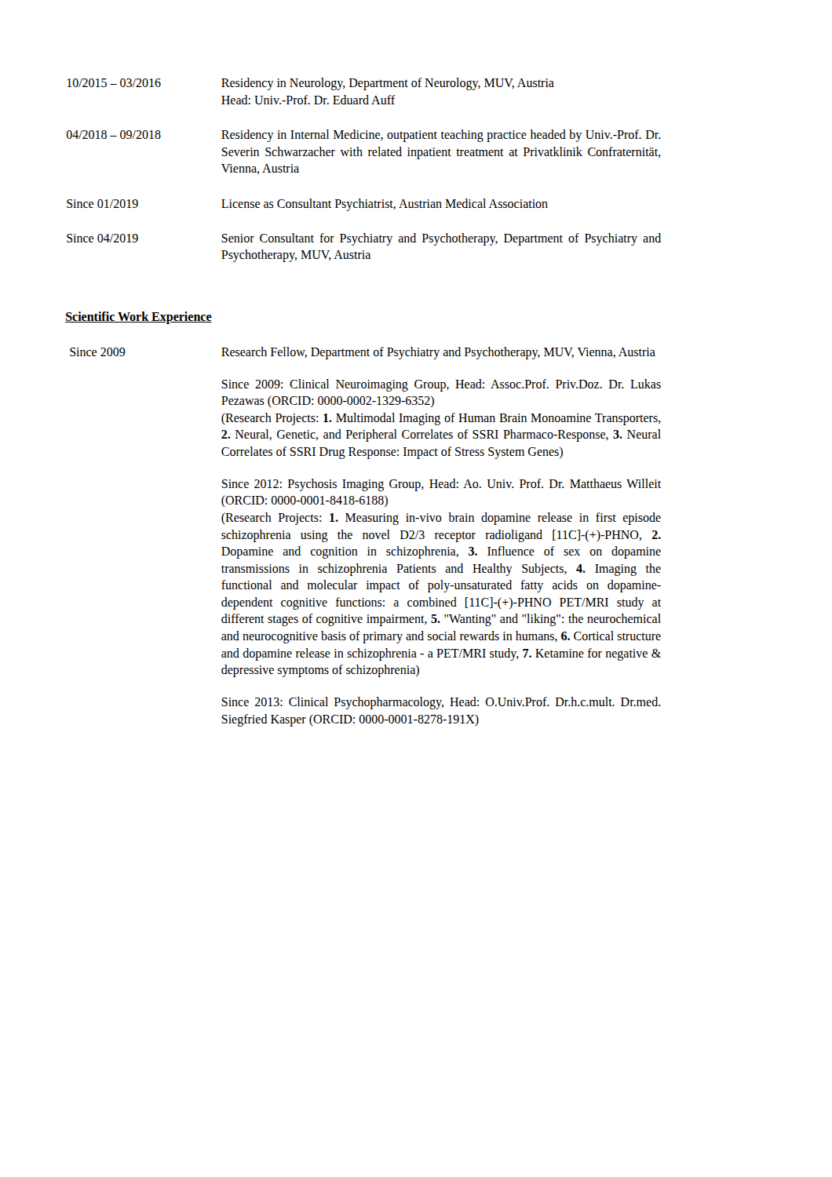| 10/2015 – 03/2016 | Residency in Neurology, Department of Neurology, MUV, Austria Head: Univ.-Prof. Dr. Eduard Auff |
| 04/2018 – 09/2018 | Residency in Internal Medicine, outpatient teaching practice headed by Univ.-Prof. Dr. Severin Schwarzacher with related inpatient treatment at Privatklinik Confraternität, Vienna, Austria |
| Since 01/2019 | License as Consultant Psychiatrist, Austrian Medical Association |
| Since 04/2019 | Senior Consultant for Psychiatry and Psychotherapy, Department of Psychiatry and Psychotherapy, MUV, Austria |
Scientific Work Experience
| Since 2009 | Research Fellow, Department of Psychiatry and Psychotherapy, MUV, Vienna, Austria Since 2009: Clinical Neuroimaging Group, Head: Assoc.Prof. Priv.Doz. Dr. Lukas Pezawas (ORCID: 0000-0002-1329-6352) (Research Projects: 1. Multimodal Imaging of Human Brain Monoamine Transporters, 2. Neural, Genetic, and Peripheral Correlates of SSRI Pharmaco-Response, 3. Neural Correlates of SSRI Drug Response: Impact of Stress System Genes) Since 2012: Psychosis Imaging Group, Head: Ao. Univ. Prof. Dr. Matthaeus Willeit (ORCID: 0000-0001-8418-6188) (Research Projects: 1. Measuring in-vivo brain dopamine release in first episode schizophrenia using the novel D2/3 receptor radioligand [11C]-(+)-PHNO, 2. Dopamine and cognition in schizophrenia, 3. Influence of sex on dopamine transmissions in schizophrenia Patients and Healthy Subjects, 4. Imaging the functional and molecular impact of poly-unsaturated fatty acids on dopamine-dependent cognitive functions: a combined [11C]-(+)-PHNO PET/MRI study at different stages of cognitive impairment, 5. "Wanting" and "liking": the neurochemical and neurocognitive basis of primary and social rewards in humans, 6. Cortical structure and dopamine release in schizophrenia - a PET/MRI study, 7. Ketamine for negative & depressive symptoms of schizophrenia) Since 2013: Clinical Psychopharmacology, Head: O.Univ.Prof. Dr.h.c.mult. Dr.med. Siegfried Kasper (ORCID: 0000-0001-8278-191X) |